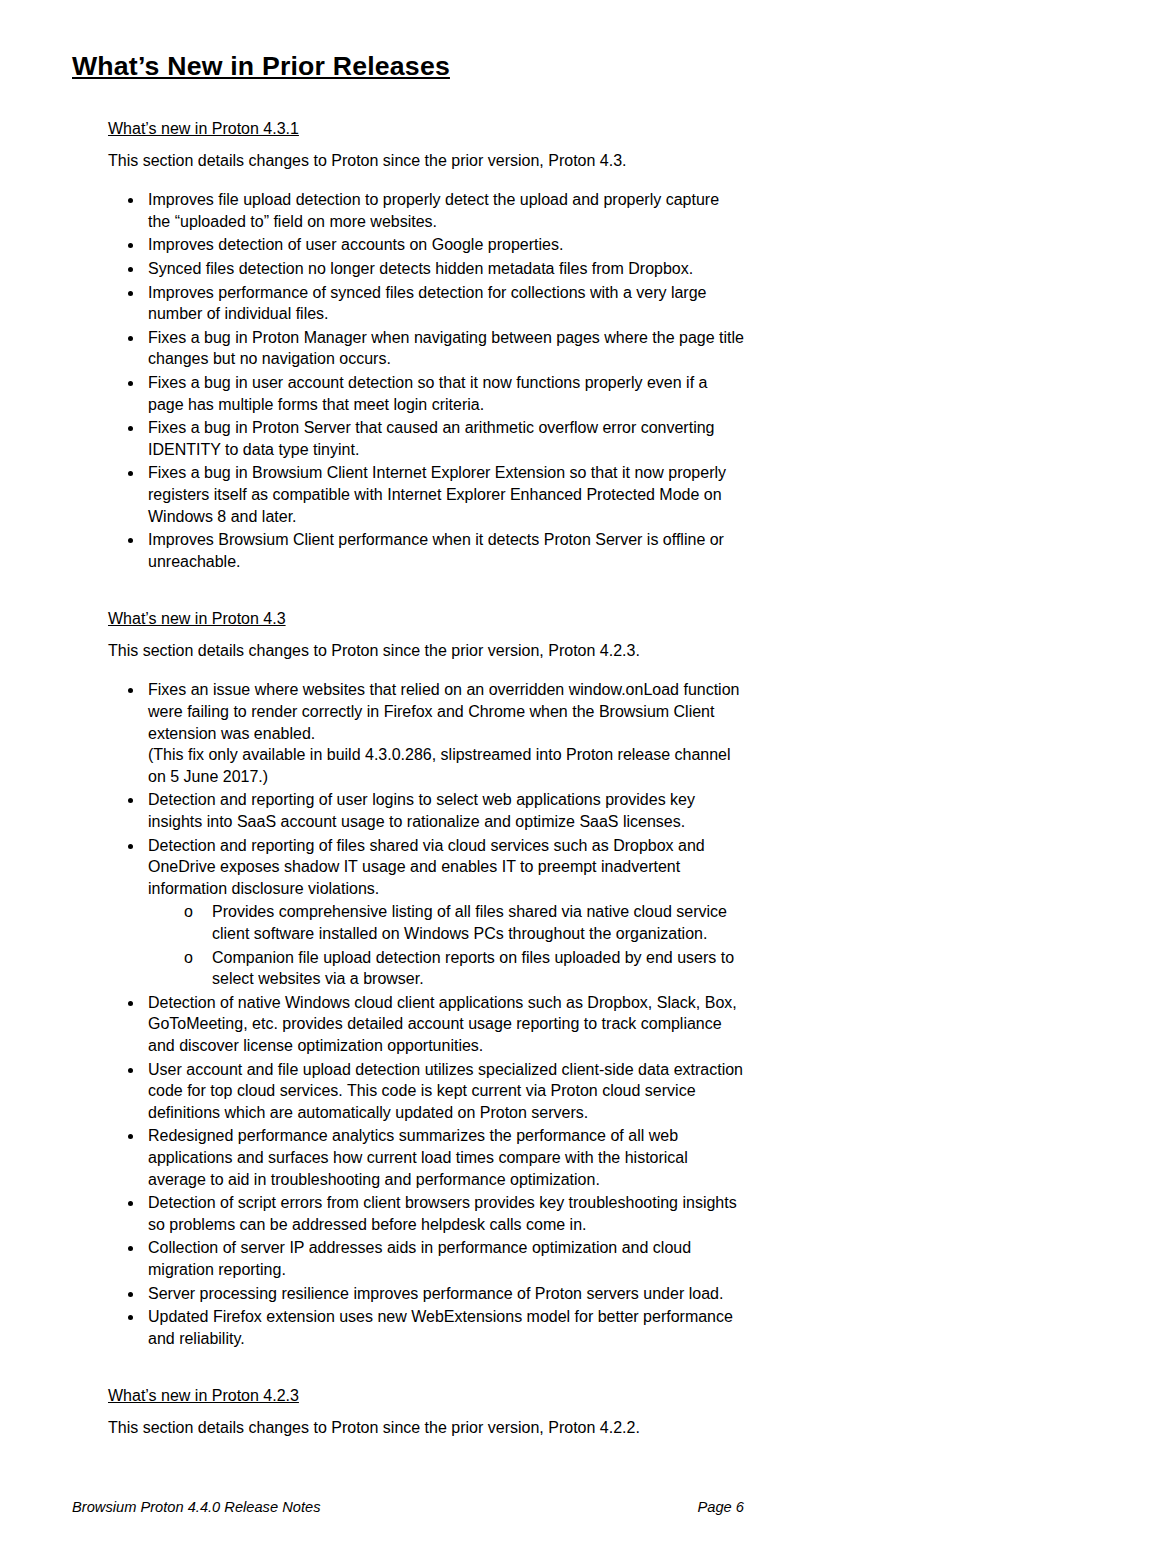What’s New in Prior Releases
What’s new in Proton 4.3.1
This section details changes to Proton since the prior version, Proton 4.3.
Improves file upload detection to properly detect the upload and properly capture the “uploaded to” field on more websites.
Improves detection of user accounts on Google properties.
Synced files detection no longer detects hidden metadata files from Dropbox.
Improves performance of synced files detection for collections with a very large number of individual files.
Fixes a bug in Proton Manager when navigating between pages where the page title changes but no navigation occurs.
Fixes a bug in user account detection so that it now functions properly even if a page has multiple forms that meet login criteria.
Fixes a bug in Proton Server that caused an arithmetic overflow error converting IDENTITY to data type tinyint.
Fixes a bug in Browsium Client Internet Explorer Extension so that it now properly registers itself as compatible with Internet Explorer Enhanced Protected Mode on Windows 8 and later.
Improves Browsium Client performance when it detects Proton Server is offline or unreachable.
What’s new in Proton 4.3
This section details changes to Proton since the prior version, Proton 4.2.3.
Fixes an issue where websites that relied on an overridden window.onLoad function were failing to render correctly in Firefox and Chrome when the Browsium Client extension was enabled. (This fix only available in build 4.3.0.286, slipstreamed into Proton release channel on 5 June 2017.)
Detection and reporting of user logins to select web applications provides key insights into SaaS account usage to rationalize and optimize SaaS licenses.
Detection and reporting of files shared via cloud services such as Dropbox and OneDrive exposes shadow IT usage and enables IT to preempt inadvertent information disclosure violations.
Provides comprehensive listing of all files shared via native cloud service client software installed on Windows PCs throughout the organization.
Companion file upload detection reports on files uploaded by end users to select websites via a browser.
Detection of native Windows cloud client applications such as Dropbox, Slack, Box, GoToMeeting, etc. provides detailed account usage reporting to track compliance and discover license optimization opportunities.
User account and file upload detection utilizes specialized client-side data extraction code for top cloud services. This code is kept current via Proton cloud service definitions which are automatically updated on Proton servers.
Redesigned performance analytics summarizes the performance of all web applications and surfaces how current load times compare with the historical average to aid in troubleshooting and performance optimization.
Detection of script errors from client browsers provides key troubleshooting insights so problems can be addressed before helpdesk calls come in.
Collection of server IP addresses aids in performance optimization and cloud migration reporting.
Server processing resilience improves performance of Proton servers under load.
Updated Firefox extension uses new WebExtensions model for better performance and reliability.
What’s new in Proton 4.2.3
This section details changes to Proton since the prior version, Proton 4.2.2.
Browsium Proton 4.4.0 Release Notes Page 6